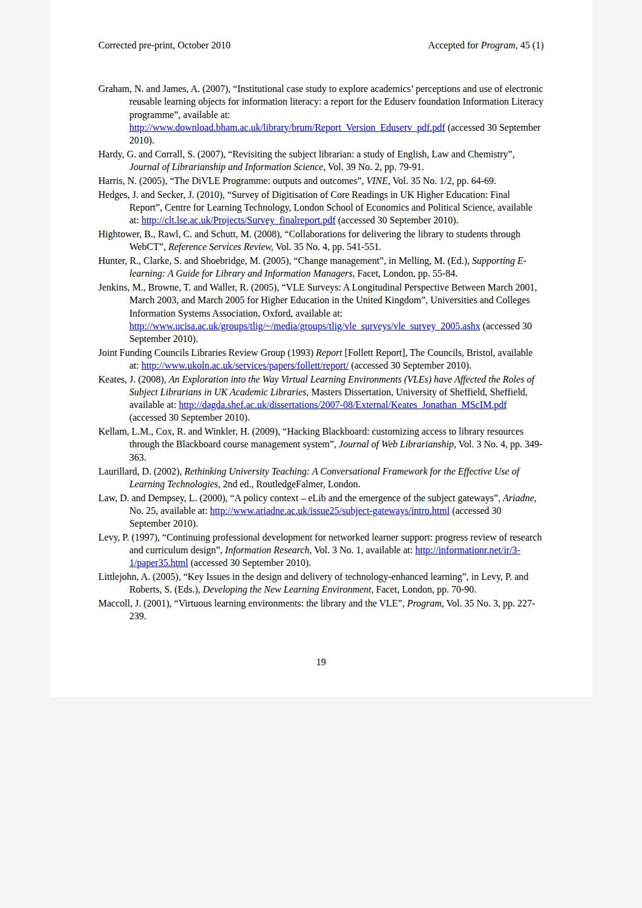Corrected pre-print, October 2010 Accepted for Program, 45 (1)
Graham, N. and James, A. (2007), “Institutional case study to explore academics’ perceptions and use of electronic reusable learning objects for information literacy: a report for the Eduserv foundation Information Literacy programme”, available at: http://www.download.bham.ac.uk/library/brum/Report_Version_Eduserv_pdf.pdf (accessed 30 September 2010).
Hardy, G. and Corrall, S. (2007), “Revisiting the subject librarian: a study of English, Law and Chemistry”, Journal of Librarianship and Information Science, Vol. 39 No. 2, pp. 79-91.
Harris, N. (2005), “The DiVLE Programme: outputs and outcomes”, VINE, Vol. 35 No. 1/2, pp. 64-69.
Hedges, J. and Secker, J. (2010), “Survey of Digitisation of Core Readings in UK Higher Education: Final Report”, Centre for Learning Technology, London School of Economics and Political Science, available at: http://clt.lse.ac.uk/Projects/Survey_finalreport.pdf (accessed 30 September 2010).
Hightower, B., Rawl, C. and Schutt, M. (2008), “Collaborations for delivering the library to students through WebCT”, Reference Services Review, Vol. 35 No. 4, pp. 541-551.
Hunter, R., Clarke, S. and Shoebridge, M. (2005), “Change management”, in Melling, M. (Ed.), Supporting E-learning: A Guide for Library and Information Managers, Facet, London, pp. 55-84.
Jenkins, M., Browne, T. and Waller, R. (2005), “VLE Surveys: A Longitudinal Perspective Between March 2001, March 2003, and March 2005 for Higher Education in the United Kingdom”, Universities and Colleges Information Systems Association, Oxford, available at: http://www.ucisa.ac.uk/groups/tlig/~/media/groups/tlig/vle_surveys/vle_survey_2005.ashx (accessed 30 September 2010).
Joint Funding Councils Libraries Review Group (1993) Report [Follett Report], The Councils, Bristol, available at: http://www.ukoln.ac.uk/services/papers/follett/report/ (accessed 30 September 2010).
Keates, J. (2008), An Exploration into the Way Virtual Learning Environments (VLEs) have Affected the Roles of Subject Librarians in UK Academic Libraries, Masters Dissertation, University of Sheffield, Sheffield, available at: http://dagda.shef.ac.uk/dissertations/2007-08/External/Keates_Jonathan_MScIM.pdf (accessed 30 September 2010).
Kellam, L.M., Cox, R. and Winkler, H. (2009), “Hacking Blackboard: customizing access to library resources through the Blackboard course management system”, Journal of Web Librarianship, Vol. 3 No. 4, pp. 349-363.
Laurillard, D. (2002), Rethinking University Teaching: A Conversational Framework for the Effective Use of Learning Technologies, 2nd ed., RoutledgeFalmer, London.
Law, D. and Dempsey, L. (2000), “A policy context – eLib and the emergence of the subject gateways”, Ariadne, No. 25, available at: http://www.ariadne.ac.uk/issue25/subject-gateways/intro.html (accessed 30 September 2010).
Levy, P. (1997), “Continuing professional development for networked learner support: progress review of research and curriculum design”, Information Research, Vol. 3 No. 1, available at: http://informationr.net/ir/3-1/paper35.html (accessed 30 September 2010).
Littlejohn, A. (2005), “Key Issues in the design and delivery of technology-enhanced learning”, in Levy, P. and Roberts, S. (Eds.), Developing the New Learning Environment, Facet, London, pp. 70-90.
Maccoll, J. (2001), “Virtuous learning environments: the library and the VLE”, Program, Vol. 35 No. 3, pp. 227-239.
19